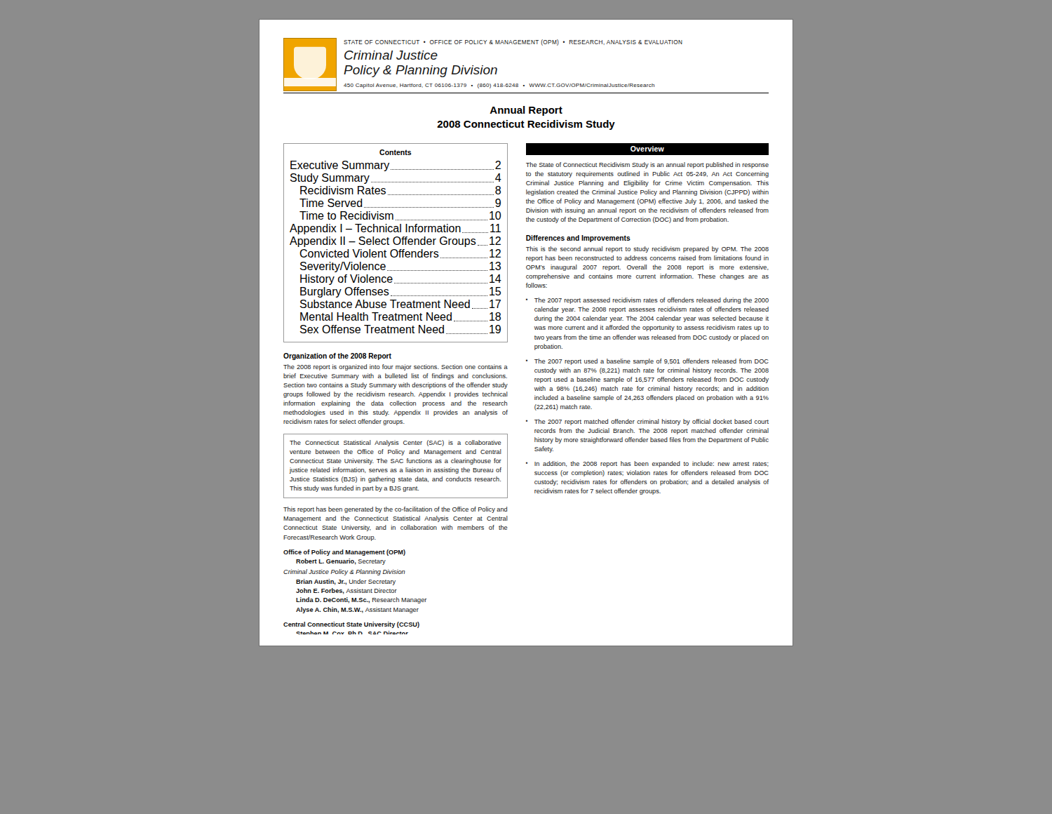STATE OF CONNECTICUT • OFFICE OF POLICY & MANAGEMENT (OPM) • RESEARCH, ANALYSIS & EVALUATION
Criminal Justice
Policy & Planning Division
450 Capitol Avenue, Hartford, CT 06106-1379•(860) 418-6248•WWW.CT.GOV/OPM/CriminalJustice/Research
Annual Report
2008 Connecticut Recidivism Study
Contents
Executive Summary 2
Study Summary 4
Recidivism Rates 8
Time Served 9
Time to Recidivism 10
Appendix I – Technical Information 11
Appendix II – Select Offender Groups 12
Convicted Violent Offenders 12
Severity/Violence 13
History of Violence 14
Burglary Offenses 15
Substance Abuse Treatment Need 17
Mental Health Treatment Need 18
Sex Offense Treatment Need 19
Organization of the 2008 Report
The 2008 report is organized into four major sections. Section one contains a brief Executive Summary with a bulleted list of findings and conclusions. Section two contains a Study Summary with descriptions of the offender study groups followed by the recidivism research. Appendix I provides technical information explaining the data collection process and the research methodologies used in this study. Appendix II provides an analysis of recidivism rates for select offender groups.
The Connecticut Statistical Analysis Center (SAC) is a collaborative venture between the Office of Policy and Management and Central Connecticut State University. The SAC functions as a clearinghouse for justice related information, serves as a liaison in assisting the Bureau of Justice Statistics (BJS) in gathering state data, and conducts research. This study was funded in part by a BJS grant.
This report has been generated by the co-facilitation of the Office of Policy and Management and the Connecticut Statistical Analysis Center at Central Connecticut State University, and in collaboration with members of the Forecast/Research Work Group.
Office of Policy and Management (OPM)
Robert L. Genuario, Secretary
Criminal Justice Policy & Planning Division
Brian Austin, Jr., Under Secretary
John E. Forbes, Assistant Director
Linda D. DeConti, M.Sc., Research Manager
Alyse A. Chin, M.S.W., Assistant Manager
Central Connecticut State University (CCSU)
Stephen M. Cox, Ph.D., SAC Director
Overview
The State of Connecticut Recidivism Study is an annual report published in response to the statutory requirements outlined in Public Act 05-249, An Act Concerning Criminal Justice Planning and Eligibility for Crime Victim Compensation. This legislation created the Criminal Justice Policy and Planning Division (CJPPD) within the Office of Policy and Management (OPM) effective July 1, 2006, and tasked the Division with issuing an annual report on the recidivism of offenders released from the custody of the Department of Correction (DOC) and from probation.
Differences and Improvements
This is the second annual report to study recidivism prepared by OPM. The 2008 report has been reconstructed to address concerns raised from limitations found in OPM’s inaugural 2007 report. Overall the 2008 report is more extensive, comprehensive and contains more current information. These changes are as follows:
The 2007 report assessed recidivism rates of offenders released during the 2000 calendar year. The 2008 report assesses recidivism rates of offenders released during the 2004 calendar year. The 2004 calendar year was selected because it was more current and it afforded the opportunity to assess recidivism rates up to two years from the time an offender was released from DOC custody or placed on probation.
The 2007 report used a baseline sample of 9,501 offenders released from DOC custody with an 87% (8,221) match rate for criminal history records. The 2008 report used a baseline sample of 16,577 offenders released from DOC custody with a 98% (16,246) match rate for criminal history records; and in addition included a baseline sample of 24,263 offenders placed on probation with a 91% (22,261) match rate.
The 2007 report matched offender criminal history by official docket based court records from the Judicial Branch. The 2008 report matched offender criminal history by more straightforward offender based files from the Department of Public Safety.
In addition, the 2008 report has been expanded to include: new arrest rates; success (or completion) rates; violation rates for offenders released from DOC custody; recidivism rates for offenders on probation; and a detailed analysis of recidivism rates for 7 select offender groups.